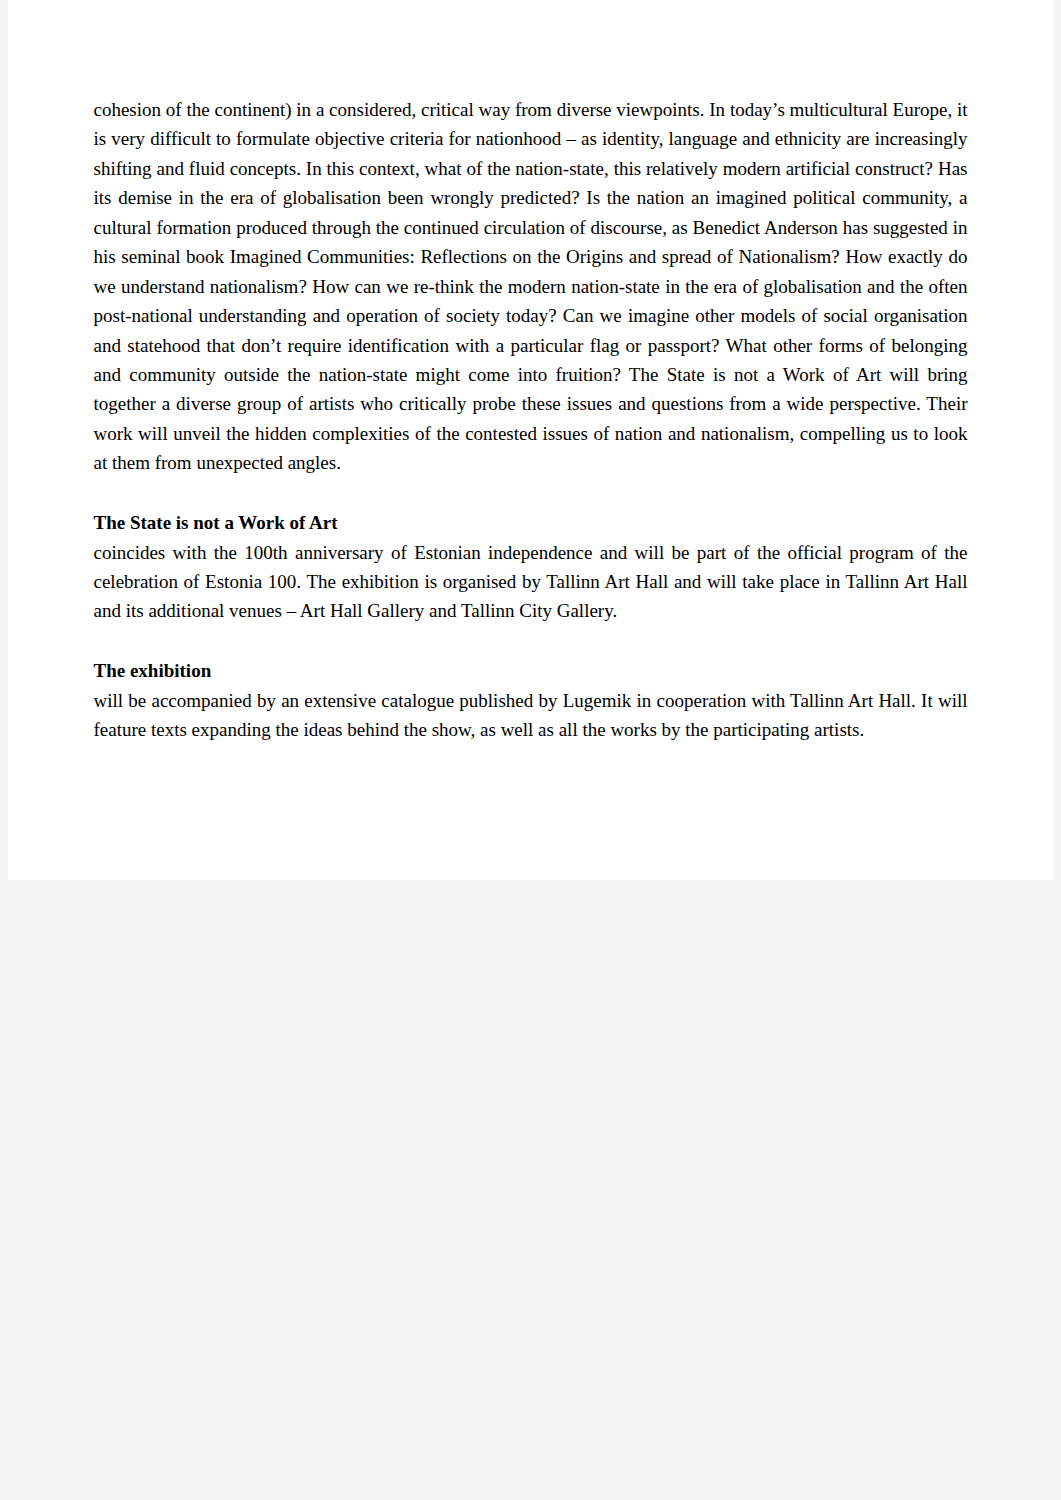cohesion of the continent) in a considered, critical way from diverse viewpoints. In today’s multicultural Europe, it is very difficult to formulate objective criteria for nationhood – as identity, language and ethnicity are increasingly shifting and fluid concepts. In this context, what of the nation-state, this relatively modern artificial construct? Has its demise in the era of globalisation been wrongly predicted? Is the nation an imagined political community, a cultural formation produced through the continued circulation of discourse, as Benedict Anderson has suggested in his seminal book Imagined Communities: Reflections on the Origins and spread of Nationalism? How exactly do we understand nationalism? How can we re-think the modern nation-state in the era of globalisation and the often post-national understanding and operation of society today? Can we imagine other models of social organisation and statehood that don’t require identification with a particular flag or passport? What other forms of belonging and community outside the nation-state might come into fruition? The State is not a Work of Art will bring together a diverse group of artists who critically probe these issues and questions from a wide perspective. Their work will unveil the hidden complexities of the contested issues of nation and nationalism, compelling us to look at them from unexpected angles.
The State is not a Work of Art
coincides with the 100th anniversary of Estonian independence and will be part of the official program of the celebration of Estonia 100. The exhibition is organised by Tallinn Art Hall and will take place in Tallinn Art Hall and its additional venues – Art Hall Gallery and Tallinn City Gallery.
The exhibition
will be accompanied by an extensive catalogue published by Lugemik in cooperation with Tallinn Art Hall. It will feature texts expanding the ideas behind the show, as well as all the works by the participating artists.